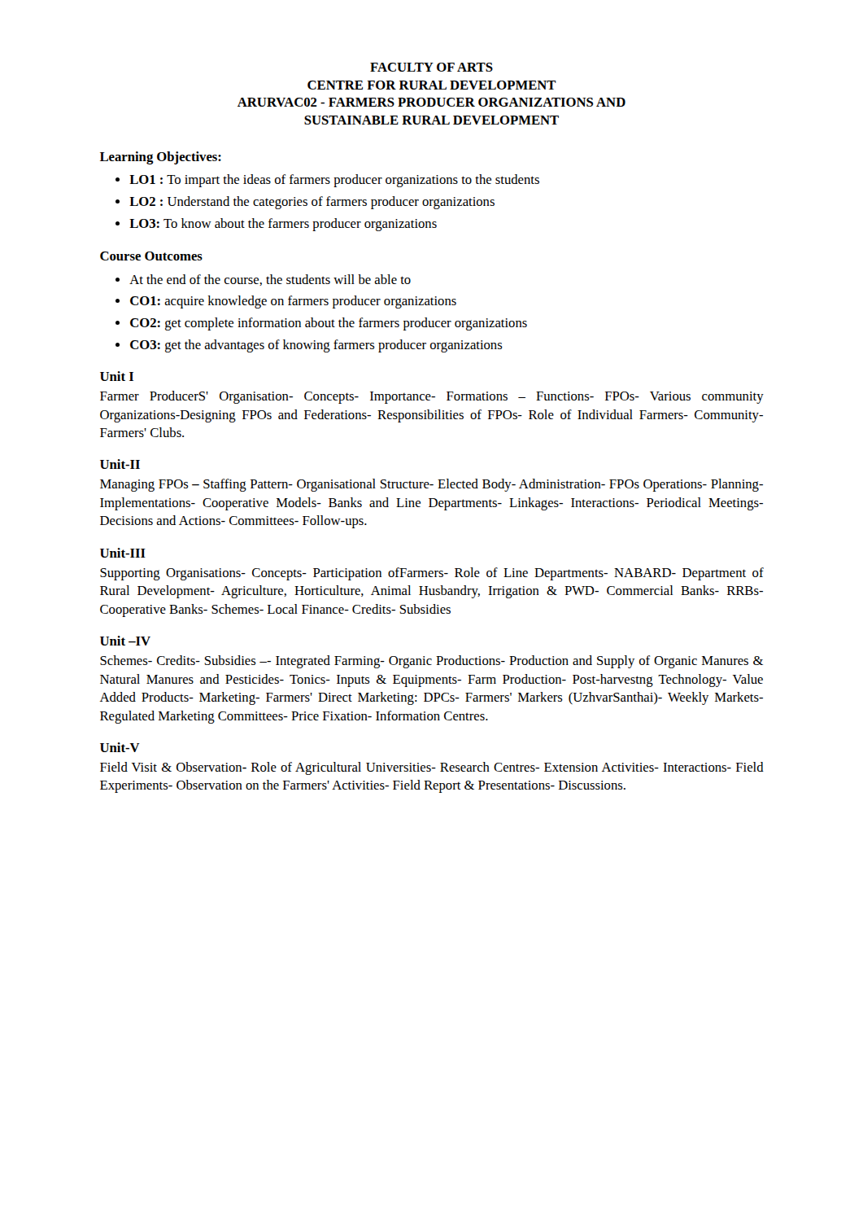Faculty of Arts
Centre for Rural Development
ARURVAC02 - Farmers Producer Organizations and
Sustainable Rural Development
Learning Objectives:
LO1 : To impart the ideas of farmers producer organizations to the students
LO2 : Understand the categories of farmers producer organizations
LO3: To know about the farmers producer organizations
Course Outcomes
At the end of the course, the students will be able to
CO1: acquire knowledge on farmers producer organizations
CO2: get complete information about the farmers producer organizations
CO3: get the advantages of knowing farmers producer organizations
Unit I
Farmer ProducerS' Organisation- Concepts- Importance- Formations – Functions- FPOs- Various community Organizations-Designing FPOs and Federations- Responsibilities of FPOs- Role of Individual Farmers- Community- Farmers' Clubs.
Unit-II
Managing FPOs – Staffing Pattern- Organisational Structure- Elected Body- Administration- FPOs Operations- Planning- Implementations- Cooperative Models- Banks and Line Departments- Linkages- Interactions- Periodical Meetings- Decisions and Actions- Committees- Follow-ups.
Unit-III
Supporting Organisations- Concepts- Participation ofFarmers- Role of Line Departments- NABARD- Department of Rural Development- Agriculture, Horticulture, Animal Husbandry, Irrigation & PWD- Commercial Banks- RRBs- Cooperative Banks- Schemes- Local Finance- Credits- Subsidies
Unit –IV
Schemes- Credits- Subsidies –- Integrated Farming- Organic Productions- Production and Supply of Organic Manures & Natural Manures and Pesticides- Tonics- Inputs & Equipments- Farm Production- Post-harvestng Technology- Value Added Products- Marketing- Farmers' Direct Marketing: DPCs- Farmers' Markers (UzhvarSanthai)- Weekly Markets- Regulated Marketing Committees- Price Fixation- Information Centres.
Unit-V
Field Visit & Observation- Role of Agricultural Universities- Research Centres- Extension Activities- Interactions- Field Experiments- Observation on the Farmers' Activities- Field Report & Presentations- Discussions.